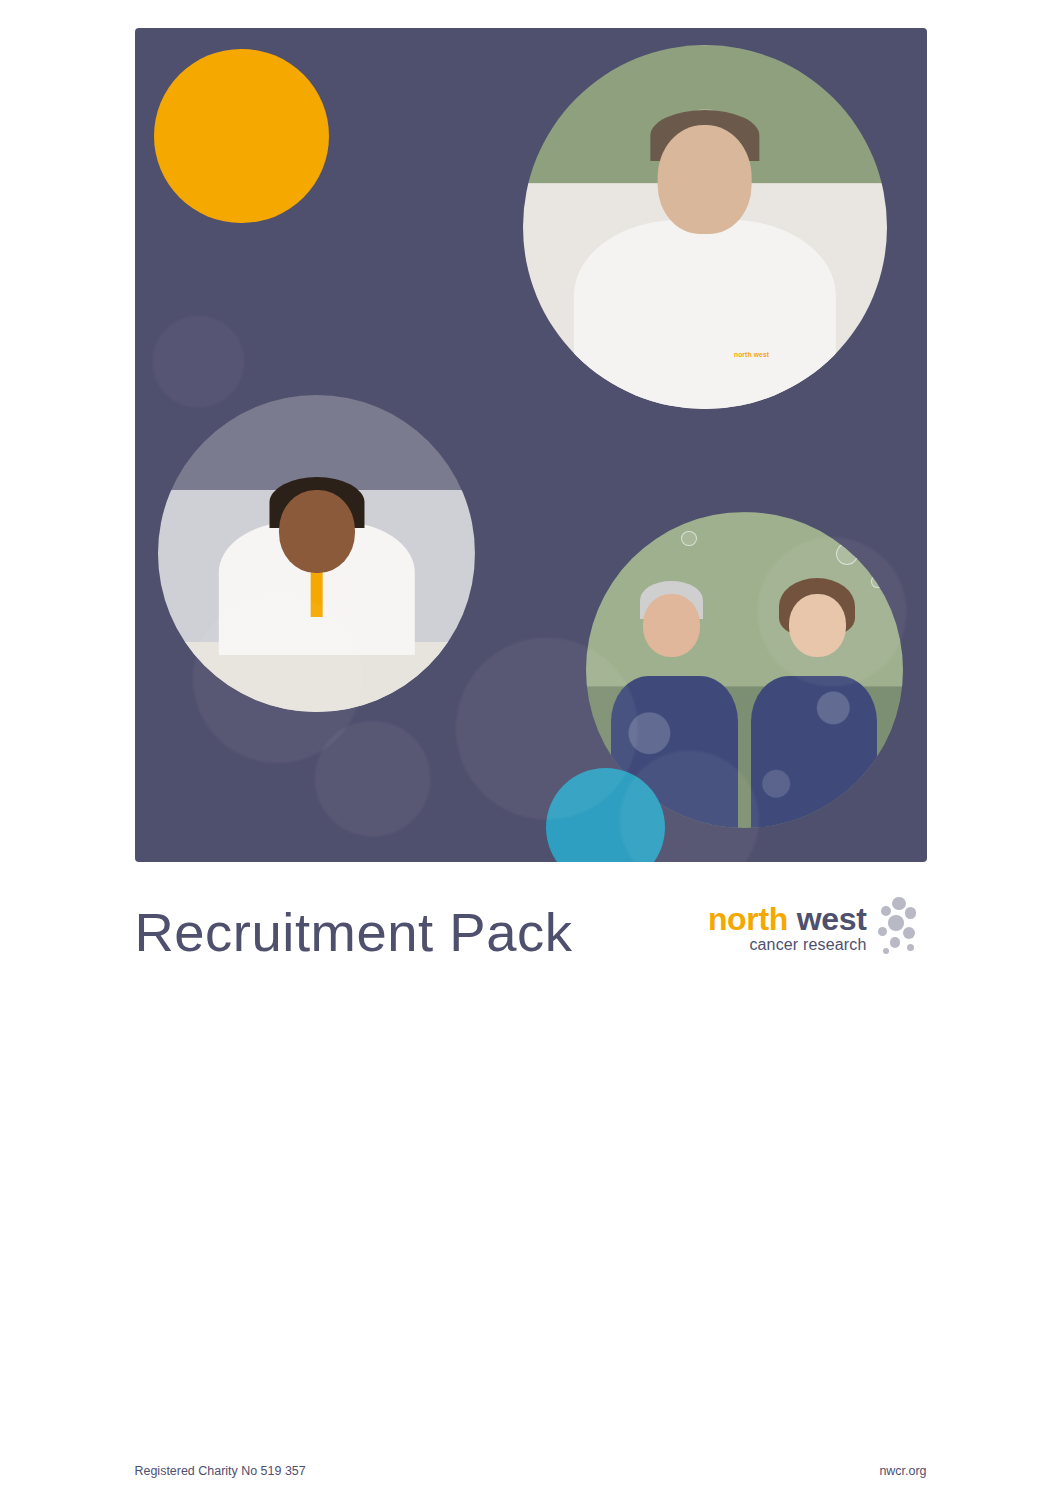north west
Recruitment Pack
north west cancer research
Registered Charity No 519 357 nwcr.org